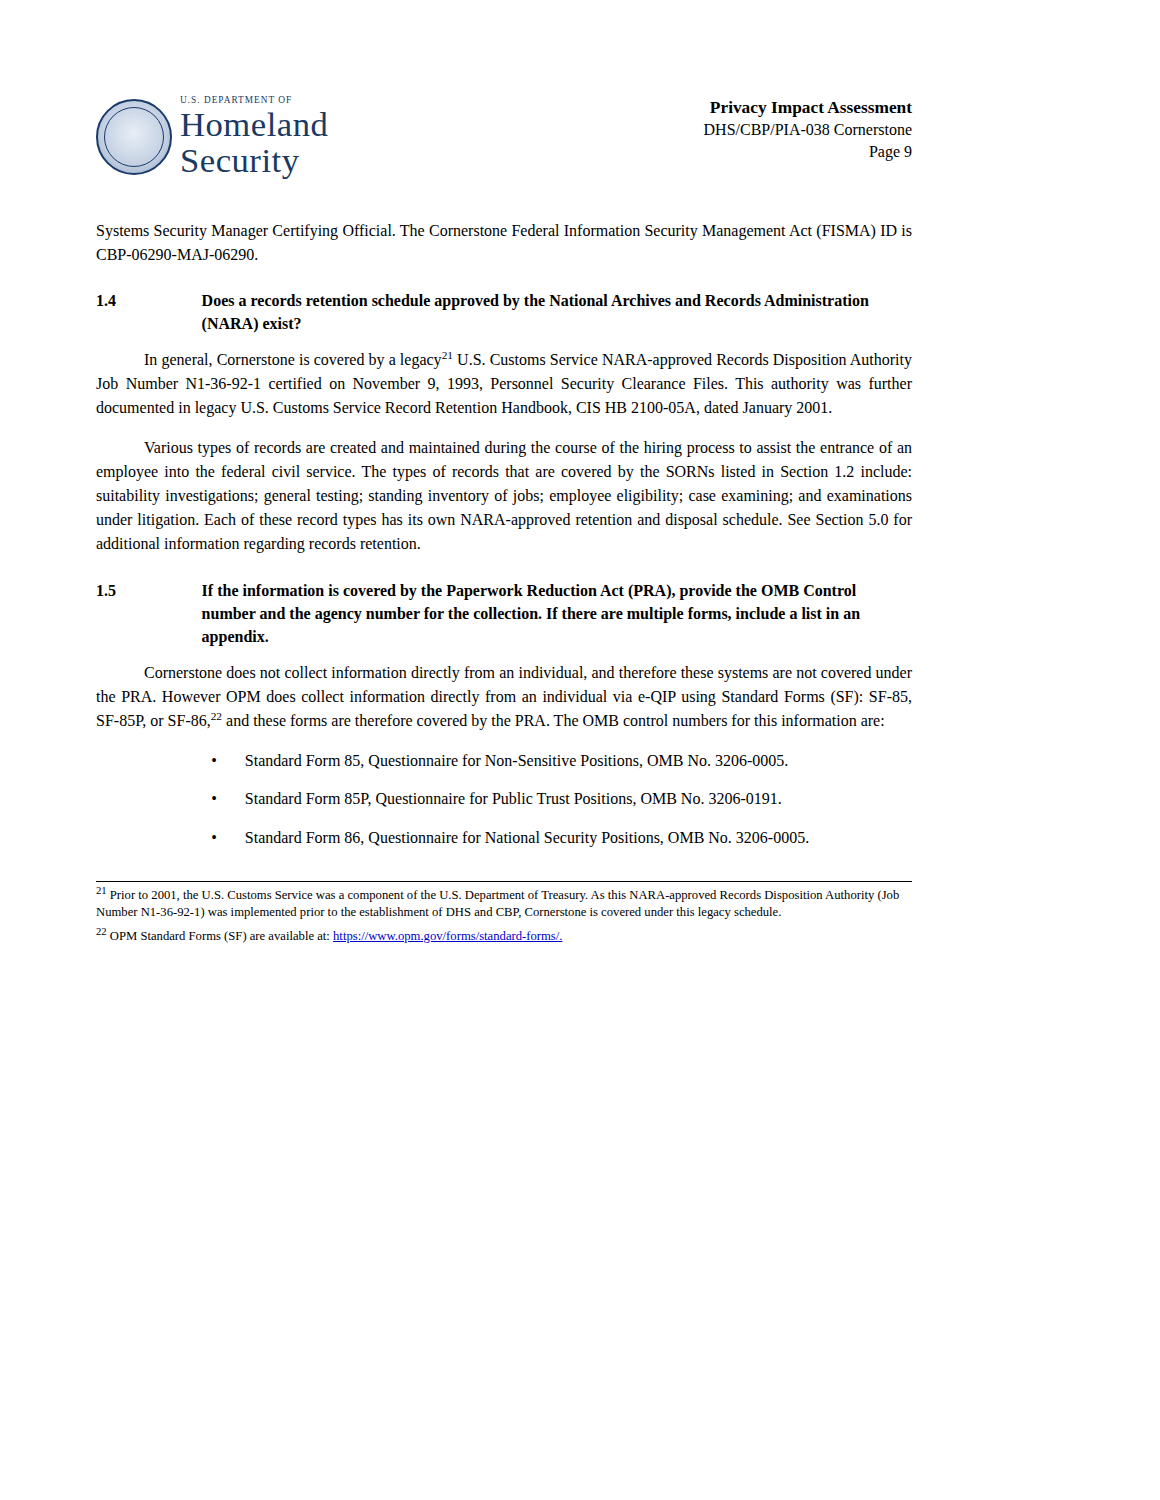U.S. Department of
Homeland
Security
Privacy Impact Assessment
DHS/CBP/PIA-038 Cornerstone
Page 9
Systems Security Manager Certifying Official. The Cornerstone Federal Information Security Management Act (FISMA) ID is CBP-06290-MAJ-06290.
1.4 Does a records retention schedule approved by the National Archives and Records Administration (NARA) exist?
In general, Cornerstone is covered by a legacy21 U.S. Customs Service NARA-approved Records Disposition Authority Job Number N1-36-92-1 certified on November 9, 1993, Personnel Security Clearance Files. This authority was further documented in legacy U.S. Customs Service Record Retention Handbook, CIS HB 2100-05A, dated January 2001.
Various types of records are created and maintained during the course of the hiring process to assist the entrance of an employee into the federal civil service. The types of records that are covered by the SORNs listed in Section 1.2 include: suitability investigations; general testing; standing inventory of jobs; employee eligibility; case examining; and examinations under litigation. Each of these record types has its own NARA-approved retention and disposal schedule. See Section 5.0 for additional information regarding records retention.
1.5 If the information is covered by the Paperwork Reduction Act (PRA), provide the OMB Control number and the agency number for the collection. If there are multiple forms, include a list in an appendix.
Cornerstone does not collect information directly from an individual, and therefore these systems are not covered under the PRA. However OPM does collect information directly from an individual via e-QIP using Standard Forms (SF): SF-85, SF-85P, or SF-86,22 and these forms are therefore covered by the PRA. The OMB control numbers for this information are:
Standard Form 85, Questionnaire for Non-Sensitive Positions, OMB No. 3206-0005.
Standard Form 85P, Questionnaire for Public Trust Positions, OMB No. 3206-0191.
Standard Form 86, Questionnaire for National Security Positions, OMB No. 3206-0005.
21 Prior to 2001, the U.S. Customs Service was a component of the U.S. Department of Treasury. As this NARA-approved Records Disposition Authority (Job Number N1-36-92-1) was implemented prior to the establishment of DHS and CBP, Cornerstone is covered under this legacy schedule.
22 OPM Standard Forms (SF) are available at: https://www.opm.gov/forms/standard-forms/.